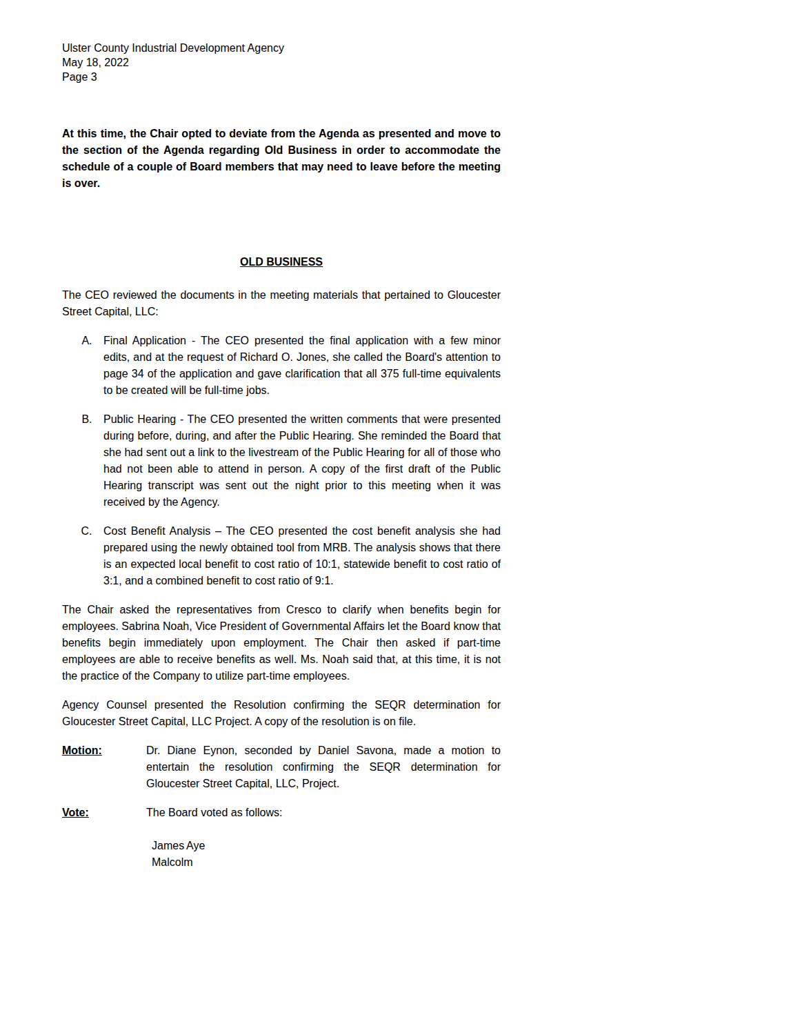Ulster County Industrial Development Agency
May 18, 2022
Page 3
At this time, the Chair opted to deviate from the Agenda as presented and move to the section of the Agenda regarding Old Business in order to accommodate the schedule of a couple of Board members that may need to leave before the meeting is over.
OLD BUSINESS
The CEO reviewed the documents in the meeting materials that pertained to Gloucester Street Capital, LLC:
Final Application - The CEO presented the final application with a few minor edits, and at the request of Richard O. Jones, she called the Board's attention to page 34 of the application and gave clarification that all 375 full-time equivalents to be created will be full-time jobs.
Public Hearing - The CEO presented the written comments that were presented during before, during, and after the Public Hearing. She reminded the Board that she had sent out a link to the livestream of the Public Hearing for all of those who had not been able to attend in person. A copy of the first draft of the Public Hearing transcript was sent out the night prior to this meeting when it was received by the Agency.
Cost Benefit Analysis – The CEO presented the cost benefit analysis she had prepared using the newly obtained tool from MRB. The analysis shows that there is an expected local benefit to cost ratio of 10:1, statewide benefit to cost ratio of 3:1, and a combined benefit to cost ratio of 9:1.
The Chair asked the representatives from Cresco to clarify when benefits begin for employees. Sabrina Noah, Vice President of Governmental Affairs let the Board know that benefits begin immediately upon employment. The Chair then asked if part-time employees are able to receive benefits as well. Ms. Noah said that, at this time, it is not the practice of the Company to utilize part-time employees.
Agency Counsel presented the Resolution confirming the SEQR determination for Gloucester Street Capital, LLC Project. A copy of the resolution is on file.
Motion:
Dr. Diane Eynon, seconded by Daniel Savona, made a motion to entertain the resolution confirming the SEQR determination for Gloucester Street Capital, LLC, Project.
Vote:
The Board voted as follows:
James Malcolm Aye